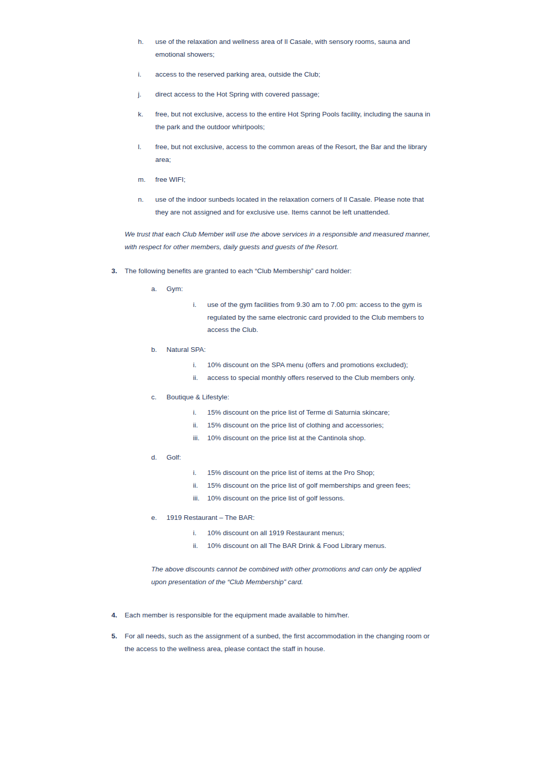h. use of the relaxation and wellness area of Il Casale, with sensory rooms, sauna and emotional showers;
i. access to the reserved parking area, outside the Club;
j. direct access to the Hot Spring with covered passage;
k. free, but not exclusive, access to the entire Hot Spring Pools facility, including the sauna in the park and the outdoor whirlpools;
l. free, but not exclusive, access to the common areas of the Resort, the Bar and the library area;
m. free WIFI;
n. use of the indoor sunbeds located in the relaxation corners of Il Casale. Please note that they are not assigned and for exclusive use. Items cannot be left unattended.
We trust that each Club Member will use the above services in a responsible and measured manner, with respect for other members, daily guests and guests of the Resort.
3.
The following benefits are granted to each “Club Membership” card holder:
a.
Gym:
i. use of the gym facilities from 9.30 am to 7.00 pm: access to the gym is regulated by the same electronic card provided to the Club members to access the Club.
b.
Natural SPA:
i. 10% discount on the SPA menu (offers and promotions excluded);
ii. access to special monthly offers reserved to the Club members only.
c.
Boutique & Lifestyle:
i. 15% discount on the price list of Terme di Saturnia skincare;
ii. 15% discount on the price list of clothing and accessories;
iii. 10% discount on the price list at the Cantinola shop.
d.
Golf:
i. 15% discount on the price list of items at the Pro Shop;
ii. 15% discount on the price list of golf memberships and green fees;
iii. 10% discount on the price list of golf lessons.
e.
1919 Restaurant – The BAR:
i. 10% discount on all 1919 Restaurant menus;
ii. 10% discount on all The BAR Drink & Food Library menus.
The above discounts cannot be combined with other promotions and can only be applied upon presentation of the “Club Membership” card.
4. Each member is responsible for the equipment made available to him/her.
5. For all needs, such as the assignment of a sunbed, the first accommodation in the changing room or the access to the wellness area, please contact the staff in house.